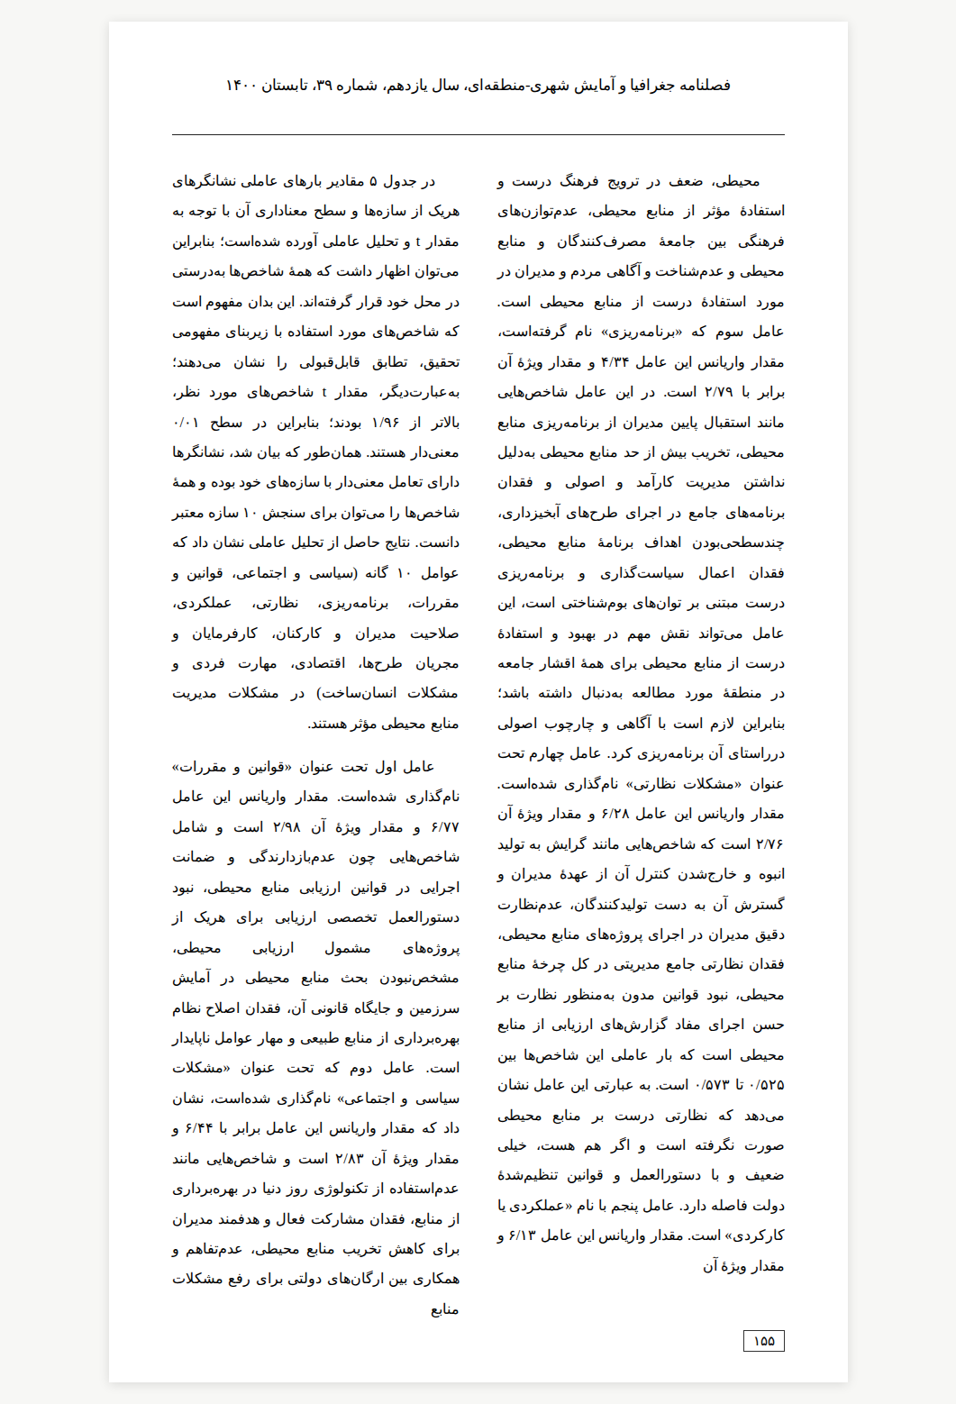فصلنامه جغرافیا و آمایش شهری-منطقه‌ای، سال یازدهم، شماره ۳۹، تابستان ۱۴۰۰
در جدول ۵ مقادیر بارهای عاملی نشانگرهای هریک از سازه‌ها و سطح معناداری آن با توجه به مقدار t و تحلیل عاملی آورده شده‌است؛ بنابراین می‌توان اظهار داشت که همهٔ شاخص‌ها به‌درستی در محل خود قرار گرفته‌اند. این بدان مفهوم است که شاخص‌های مورد استفاده با زیربنای مفهومی تحقیق، تطابق قابل‌قبولی را نشان می‌دهند؛ به‌عبارت‌دیگر، مقدار t شاخص‌های مورد نظر، بالاتر از ۱/۹۶ بودند؛ بنابراین در سطح ۰/۰۱ معنی‌دار هستند. همان‌طور که بیان شد، نشانگرها دارای تعامل معنی‌دار با سازه‌های خود بوده و همهٔ شاخص‌ها را می‌توان برای سنجش ۱۰ سازه معتبر دانست. نتایج حاصل از تحلیل عاملی نشان داد که عوامل ۱۰ گانه (سیاسی و اجتماعی، قوانین و مقررات، برنامه‌ریزی، نظارتی، عملکردی، صلاحیت مدیران و کارکنان، کارفرمایان و مجریان طرح‌ها، اقتصادی، مهارت فردی و مشکلات انسان‌ساخت) در مشکلات مدیریت منابع محیطی مؤثر هستند.
عامل اول تحت عنوان «قوانین و مقررات» نام‌گذاری شده‌است. مقدار واریانس این عامل ۶/۷۷ و مقدار ویژهٔ آن ۲/۹۸ است و شامل شاخص‌هایی چون عدم‌بازدارندگی و ضمانت اجرایی در قوانین ارزیابی منابع محیطی، نبود دستورالعمل تخصصی ارزیابی برای هریک از پروژه‌های مشمول ارزیابی محیطی، مشخص‌نبودن بحث منابع محیطی در آمایش سرزمین و جایگاه قانونی آن، فقدان اصلاح نظام بهره‌برداری از منابع طبیعی و مهار عوامل ناپایدار است. عامل دوم که تحت عنوان «مشکلات سیاسی و اجتماعی» نام‌گذاری شده‌است، نشان داد که مقدار واریانس این عامل برابر با ۶/۴۴ و مقدار ویژهٔ آن ۲/۸۳ است و شاخص‌هایی مانند عدم‌استفاده از تکنولوژی روز دنیا در بهره‌برداری از منابع، فقدان مشارکت فعال و هدفمند مدیران برای کاهش تخریب منابع محیطی، عدم‌تفاهم و همکاری بین ارگان‌های دولتی برای رفع مشکلات منابع
محیطی، ضعف در ترویج فرهنگ درست و استفادهٔ مؤثر از منابع محیطی، عدم‌توازن‌های فرهنگی بین جامعهٔ مصرف‌کنندگان و منابع محیطی و عدم‌شناخت و آگاهی مردم و مدیران در مورد استفادهٔ درست از منابع محیطی است. عامل سوم که «برنامه‌ریزی» نام گرفته‌است، مقدار واریانس این عامل ۴/۳۴ و مقدار ویژهٔ آن برابر با ۲/۷۹ است. در این عامل شاخص‌هایی مانند استقبال پایین مدیران از برنامه‌ریزی منابع محیطی، تخریب بیش از حد منابع محیطی به‌دلیل نداشتن مدیریت کارآمد و اصولی و فقدان برنامه‌های جامع در اجرای طرح‌های آبخیزداری، چندسطحی‌بودن اهداف برنامهٔ منابع محیطی، فقدان اعمال سیاست‌گذاری و برنامه‌ریزی درست مبتنی بر توان‌های بوم‌شناختی است، این عامل می‌تواند نقش مهم در بهبود و استفادهٔ درست از منابع محیطی برای همهٔ اقشار جامعه در منطقهٔ مورد مطالعه به‌دنبال داشته باشد؛ بنابراین لازم است با آگاهی و چارچوب اصولی درراستای آن برنامه‌ریزی کرد. عامل چهارم تحت عنوان «مشکلات نظارتی» نام‌گذاری شده‌است. مقدار واریانس این عامل ۶/۲۸ و مقدار ویژهٔ آن ۲/۷۶ است که شاخص‌هایی مانند گرایش به تولید انبوه و خارج‌شدن کنترل آن از عهدهٔ مدیران و گسترش آن به دست تولیدکنندگان، عدم‌نظارت دقیق مدیران در اجرای پروژه‌های منابع محیطی، فقدان نظارتی جامع مدیریتی در کل چرخهٔ منابع محیطی، نبود قوانین مدون به‌منظور نظارت بر حسن اجرای مفاد گزارش‌های ارزیابی از منابع محیطی است که بار عاملی این شاخص‌ها بین ۰/۵۲۵ تا ۰/۵۷۳ است. به عبارتی این عامل نشان می‌دهد که نظارتی درست بر منابع محیطی صورت نگرفته است و اگر هم هست، خیلی ضعیف و با دستورالعمل و قوانین تنظیم‌شدهٔ دولت فاصله دارد. عامل پنجم با نام «عملکردی یا کارکردی» است. مقدار واریانس این عامل ۶/۱۳ و مقدار ویژهٔ آن
۱۵۵